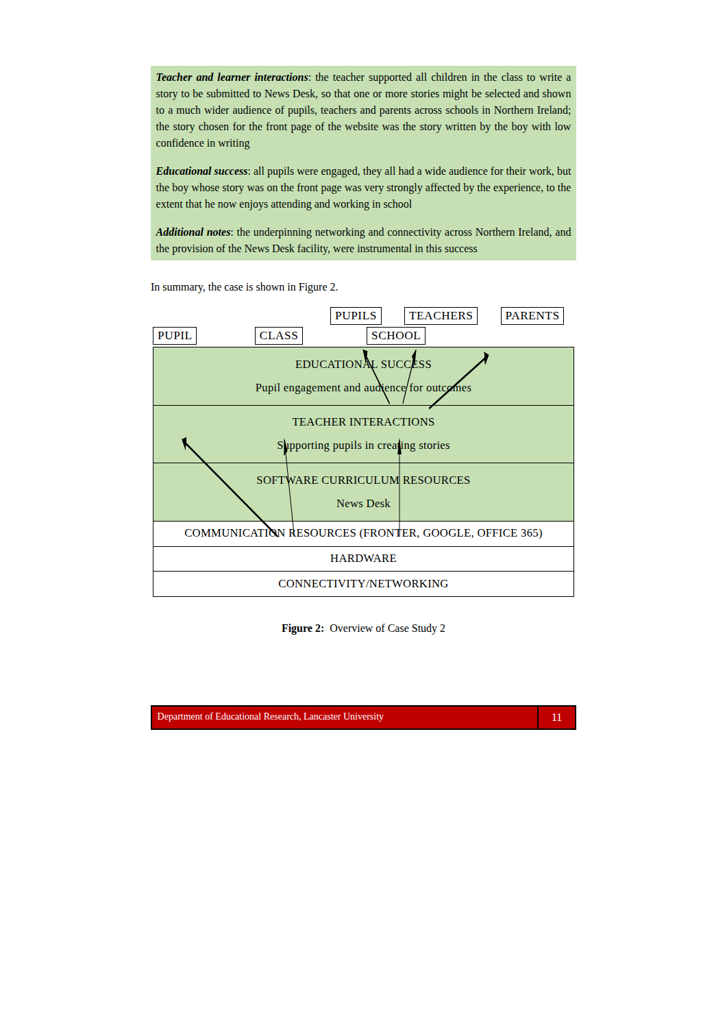Teacher and learner interactions: the teacher supported all children in the class to write a story to be submitted to News Desk, so that one or more stories might be selected and shown to a much wider audience of pupils, teachers and parents across schools in Northern Ireland; the story chosen for the front page of the website was the story written by the boy with low confidence in writing
Educational success: all pupils were engaged, they all had a wide audience for their work, but the boy whose story was on the front page was very strongly affected by the experience, to the extent that he now enjoys attending and working in school
Additional notes: the underpinning networking and connectivity across Northern Ireland, and the provision of the News Desk facility, were instrumental in this success
In summary, the case is shown in Figure 2.
PUPILS TEACHERS PARENTS
PUPIL CLASS SCHOOL
EDUCATIONAL SUCCESSPupil engagement and audience for outcomes
TEACHER INTERACTIONSSupporting pupils in creating stories
SOFTWARE CURRICULUM RESOURCESNews Desk
COMMUNICATION RESOURCES (FRONTER, GOOGLE, OFFICE 365)
HARDWARE
CONNECTIVITY/NETWORKING
Figure 2: Overview of Case Study 2
Department of Educational Research, Lancaster University
11